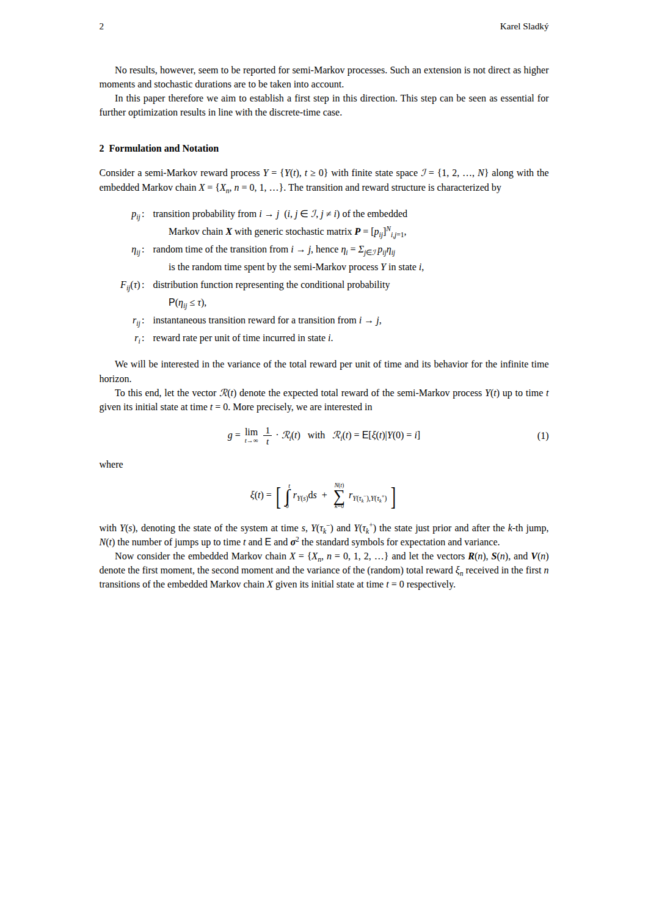2 Karel Sladký
No results, however, seem to be reported for semi-Markov processes. Such an extension is not direct as higher moments and stochastic durations are to be taken into account.
In this paper therefore we aim to establish a first step in this direction. This step can be seen as essential for further optimization results in line with the discrete-time case.
2 Formulation and Notation
Consider a semi-Markov reward process Y = {Y(t), t ≥ 0} with finite state space ℐ = {1, 2, …, N} along with the embedded Markov chain X = {Xn, n = 0, 1, …}. The transition and reward structure is characterized by
| p ij | : | transition probability from i → j ( i , j ∈ ℐ , j ≠ i ) of the embedded |
| | | Markov chain X with generic stochastic matrix P = [ p ij ] N i , j =1 , |
| η ij | : | random time of the transition from i → j , hence η i = Σ j ∈ ℐ p ij η ij |
| | | is the random time spent by the semi-Markov process Y in state i , |
| F ij ( τ ) | : | distribution function representing the conditional probability |
| | | P ( η ij ≤ τ ), |
| r ij | : | instantaneous transition reward for a transition from i → j , |
| r i | : | reward rate per unit of time incurred in state i . |
We will be interested in the variance of the total reward per unit of time and its behavior for the infinite time horizon.
To this end, let the vector ℛ(t) denote the expected total reward of the semi-Markov process Y(t) up to time t given its initial state at time t = 0. More precisely, we are interested in
g = lim t→∞ 1 t · ℛi(t) with ℛi(t) = E[ξ(t)|Y(0) = i] (1)
where
ξ(t) = [ t∫0 rY(s)ds + N(t)∑k=0 rY(τk−),Y(τk+) ]
with Y(s), denoting the state of the system at time s, Y(τk−) and Y(τk+) the state just prior and after the k-th jump, N(t) the number of jumps up to time t and E and σ2 the standard symbols for expectation and variance.
Now consider the embedded Markov chain X = {Xn, n = 0, 1, 2, …} and let the vectors R(n), S(n), and V(n) denote the first moment, the second moment and the variance of the (random) total reward ξn received in the first n transitions of the embedded Markov chain X given its initial state at time t = 0 respectively.